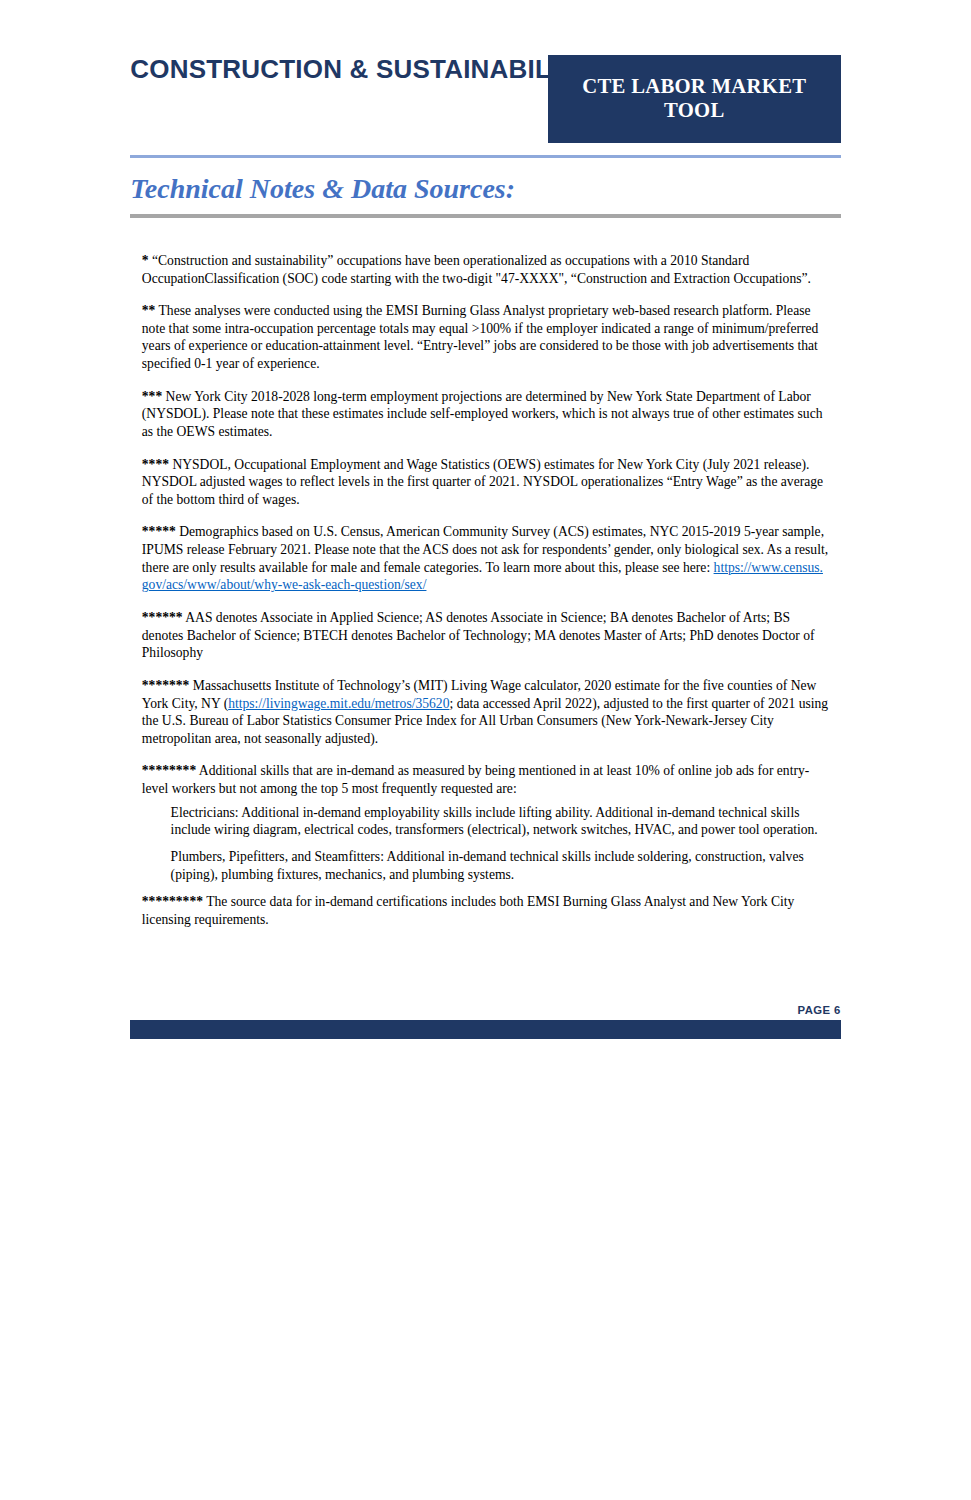CTE LABOR MARKET
TOOL
CONSTRUCTION & SUSTAINABILITY
Technical Notes & Data Sources:
* “Construction and sustainability” occupations have been operationalized as occupations with a 2010 Standard OccupationClassification (SOC) code starting with the two-digit "47-XXXX", “Construction and Extraction Occupations”.
** These analyses were conducted using the EMSI Burning Glass Analyst proprietary web-based research platform. Please note that some intra-occupation percentage totals may equal >100% if the employer indicated a range of minimum/preferred years of experience or education-attainment level. “Entry-level” jobs are considered to be those with job advertisements that specified 0-1 year of experience.
*** New York City 2018-2028 long-term employment projections are determined by New York State Department of Labor (NYSDOL). Please note that these estimates include self-employed workers, which is not always true of other estimates such as the OEWS estimates.
**** NYSDOL, Occupational Employment and Wage Statistics (OEWS) estimates for New York City (July 2021 release). NYSDOL adjusted wages to reflect levels in the first quarter of 2021. NYSDOL operationalizes “Entry Wage” as the average of the bottom third of wages.
***** Demographics based on U.S. Census, American Community Survey (ACS) estimates, NYC 2015-2019 5-year sample, IPUMS release February 2021. Please note that the ACS does not ask for respondents’ gender, only biological sex. As a result, there are only results available for male and female categories. To learn more about this, please see here: https://www.census.gov/acs/www/about/why-we-ask-each-question/sex/
****** AAS denotes Associate in Applied Science; AS denotes Associate in Science; BA denotes Bachelor of Arts; BS denotes Bachelor of Science; BTECH denotes Bachelor of Technology; MA denotes Master of Arts; PhD denotes Doctor of Philosophy
******* Massachusetts Institute of Technology’s (MIT) Living Wage calculator, 2020 estimate for the five counties of New York City, NY (https://livingwage.mit.edu/metros/35620; data accessed April 2022), adjusted to the first quarter of 2021 using the U.S. Bureau of Labor Statistics Consumer Price Index for All Urban Consumers (New York-Newark-Jersey City metropolitan area, not seasonally adjusted).
******** Additional skills that are in-demand as measured by being mentioned in at least 10% of online job ads for entry-level workers but not among the top 5 most frequently requested are:
Electricians: Additional in-demand employability skills include lifting ability. Additional in-demand technical skills include wiring diagram, electrical codes, transformers (electrical), network switches, HVAC, and power tool operation.
Plumbers, Pipefitters, and Steamfitters: Additional in-demand technical skills include soldering, construction, valves (piping), plumbing fixtures, mechanics, and plumbing systems.
********* The source data for in-demand certifications includes both EMSI Burning Glass Analyst and New York City licensing requirements.
PAGE 6